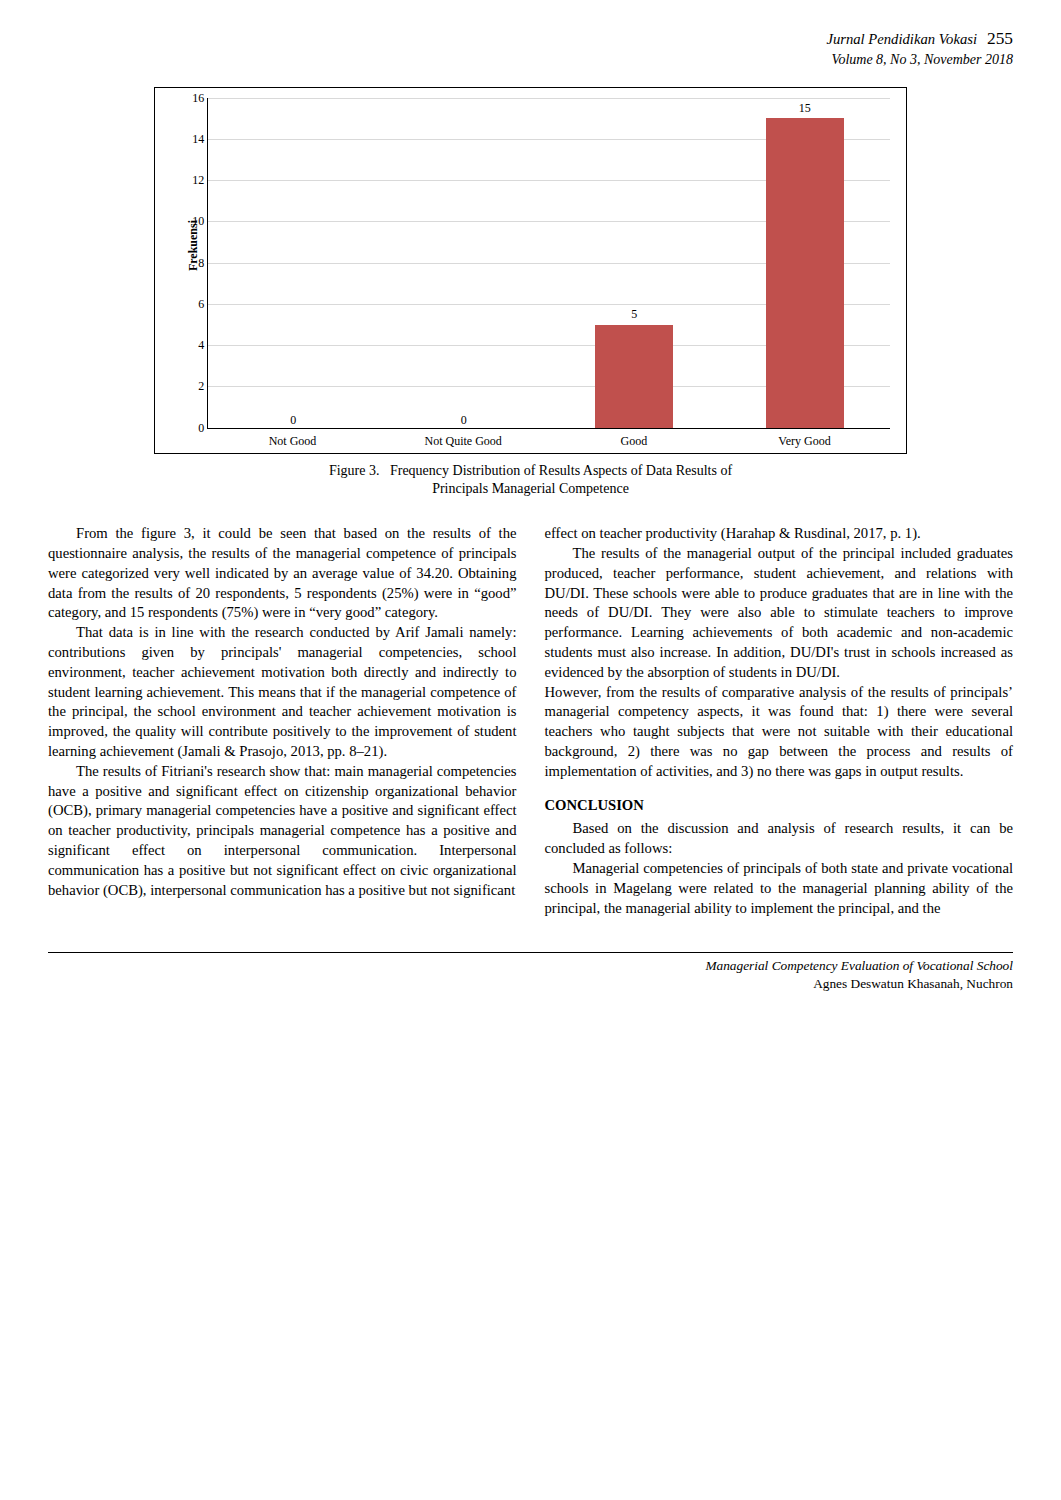Jurnal Pendidikan Vokasi 255
Volume 8, No 3, November 2018
Frekuensi
16 14 12 10 8 6 4 2 0
0
0
5
15
Not Good Not Quite Good Good Very Good
Figure 3. Frequency Distribution of Results Aspects of Data Results of
Principals Managerial Competence
From the figure 3, it could be seen that based on the results of the questionnaire analysis, the results of the managerial competence of principals were categorized very well indicated by an average value of 34.20. Obtaining data from the results of 20 respondents, 5 respondents (25%) were in “good” category, and 15 respondents (75%) were in “very good” category.
That data is in line with the research conducted by Arif Jamali namely: contributions given by principals' managerial competencies, school environment, teacher achievement motivation both directly and indirectly to student learning achievement. This means that if the managerial competence of the principal, the school environment and teacher achievement motivation is improved, the quality will contribute positively to the improvement of student learning achievement (Jamali & Prasojo, 2013, pp. 8–21).
The results of Fitriani's research show that: main managerial competencies have a positive and significant effect on citizenship organizational behavior (OCB), primary managerial competencies have a positive and significant effect on teacher productivity, principals managerial competence has a positive and significant effect on interpersonal communication. Interpersonal communication has a positive but not significant effect on civic organizational behavior (OCB), interpersonal communication has a positive but not significant
effect on teacher productivity (Harahap & Rusdinal, 2017, p. 1).
The results of the managerial output of the principal included graduates produced, teacher performance, student achievement, and relations with DU/DI. These schools were able to produce graduates that are in line with the needs of DU/DI. They were also able to stimulate teachers to improve performance. Learning achievements of both academic and non-academic students must also increase. In addition, DU/DI's trust in schools increased as evidenced by the absorption of students in DU/DI.
However, from the results of comparative analysis of the results of principals’ managerial competency aspects, it was found that: 1) there were several teachers who taught subjects that were not suitable with their educational background, 2) there was no gap between the process and results of implementation of activities, and 3) no there was gaps in output results.
CONCLUSION
Based on the discussion and analysis of research results, it can be concluded as follows:
Managerial competencies of principals of both state and private vocational schools in Magelang were related to the managerial planning ability of the principal, the managerial ability to implement the principal, and the
Managerial Competency Evaluation of Vocational School
Agnes Deswatun Khasanah, Nuchron